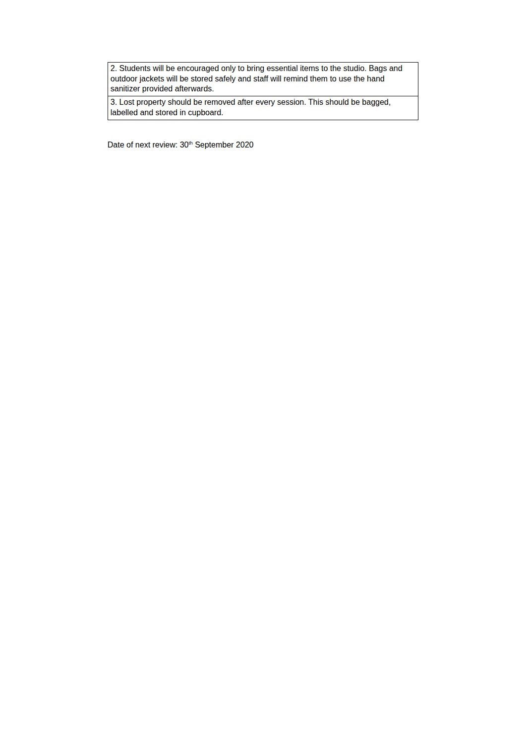| 2. Students will be encouraged only to bring essential items to the studio. Bags and outdoor jackets will be stored safely and staff will remind them to use the hand sanitizer provided afterwards. |
| 3. Lost property should be removed after every session. This should be bagged, labelled and stored in cupboard. |
Date of next review: 30th September 2020